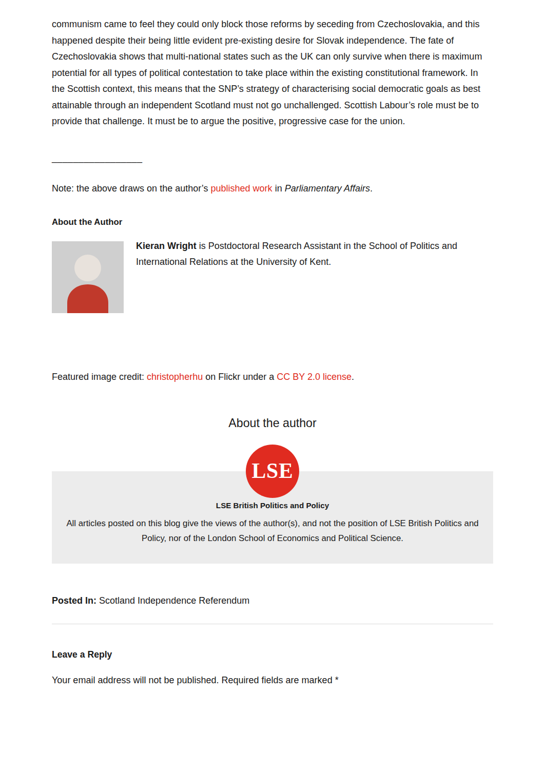communism came to feel they could only block those reforms by seceding from Czechoslovakia, and this happened despite their being little evident pre-existing desire for Slovak independence. The fate of Czechoslovakia shows that multi-national states such as the UK can only survive when there is maximum potential for all types of political contestation to take place within the existing constitutional framework. In the Scottish context, this means that the SNP’s strategy of characterising social democratic goals as best attainable through an independent Scotland must not go unchallenged. Scottish Labour’s role must be to provide that challenge. It must be to argue the positive, progressive case for the union.
_________________
Note: the above draws on the author’s published work in Parliamentary Affairs.
About the Author
Kieran Wright is Postdoctoral Research Assistant in the School of Politics and International Relations at the University of Kent.
Featured image credit: christopherhu on Flickr under a CC BY 2.0 license.
About the author
LSE
LSE British Politics and Policy
All articles posted on this blog give the views of the author(s), and not the position of LSE British Politics and Policy, nor of the London School of Economics and Political Science.
Posted In: Scotland Independence Referendum
Leave a Reply
Your email address will not be published. Required fields are marked *